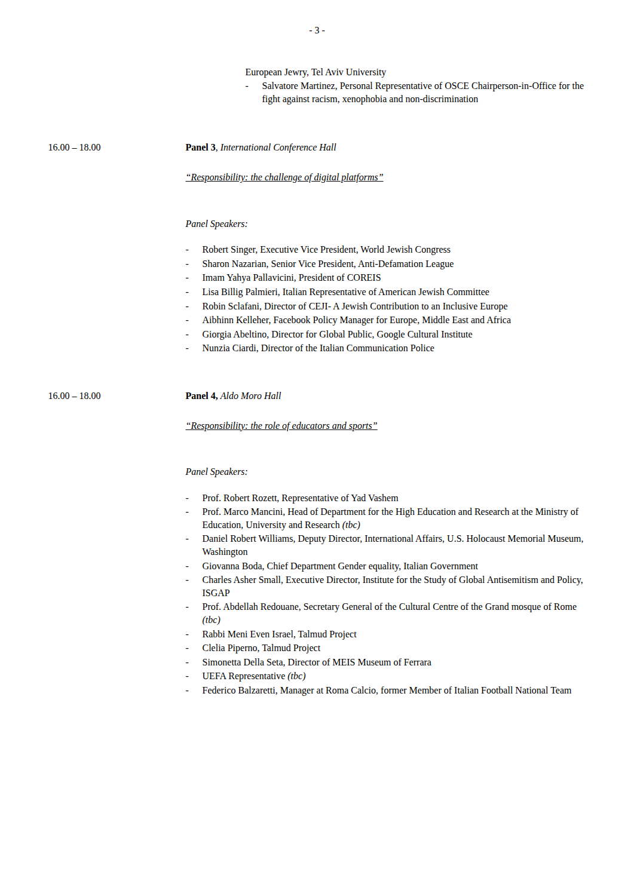- 3 -
European Jewry, Tel Aviv University
Salvatore Martinez, Personal Representative of OSCE Chairperson-in-Office for the fight against racism, xenophobia and non-discrimination
16.00 – 18.00
Panel 3, International Conference Hall
“Responsibility: the challenge of digital platforms”
Panel Speakers:
Robert Singer, Executive Vice President, World Jewish Congress
Sharon Nazarian, Senior Vice President, Anti-Defamation League
Imam Yahya Pallavicini, President of COREIS
Lisa Billig Palmieri, Italian Representative of American Jewish Committee
Robin Sclafani, Director of CEJI- A Jewish Contribution to an Inclusive Europe
Aibhinn Kelleher, Facebook Policy Manager for Europe, Middle East and Africa
Giorgia Abeltino, Director for Global Public, Google Cultural Institute
Nunzia Ciardi, Director of the Italian Communication Police
16.00 – 18.00
Panel 4, Aldo Moro Hall
“Responsibility: the role of educators and sports”
Panel Speakers:
Prof. Robert Rozett, Representative of Yad Vashem
Prof. Marco Mancini, Head of Department for the High Education and Research at the Ministry of Education, University and Research (tbc)
Daniel Robert Williams, Deputy Director, International Affairs, U.S. Holocaust Memorial Museum, Washington
Giovanna Boda, Chief Department Gender equality, Italian Government
Charles Asher Small, Executive Director, Institute for the Study of Global Antisemitism and Policy, ISGAP
Prof. Abdellah Redouane, Secretary General of the Cultural Centre of the Grand mosque of Rome (tbc)
Rabbi Meni Even Israel, Talmud Project
Clelia Piperno, Talmud Project
Simonetta Della Seta, Director of MEIS Museum of Ferrara
UEFA Representative (tbc)
Federico Balzaretti, Manager at Roma Calcio, former Member of Italian Football National Team